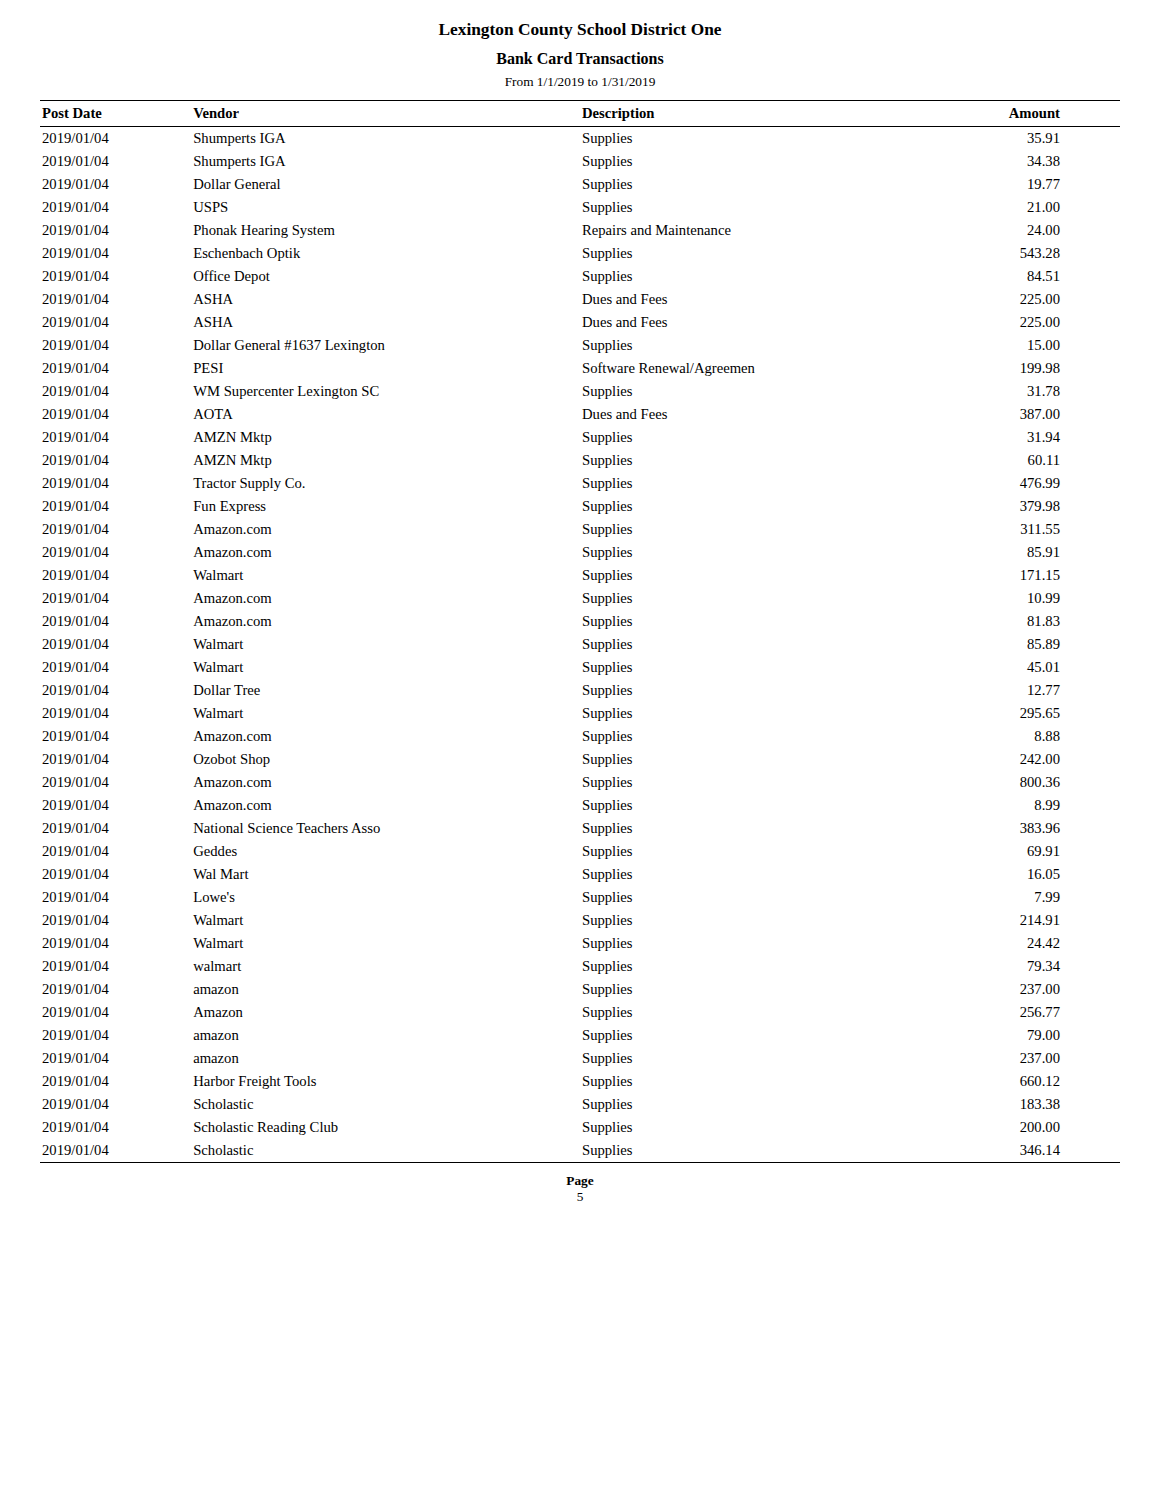Lexington County School District One
Bank Card Transactions
From 1/1/2019 to 1/31/2019
| Post Date | Vendor | Description | Amount |
| --- | --- | --- | --- |
| 2019/01/04 | Shumperts IGA | Supplies | 35.91 |
| 2019/01/04 | Shumperts IGA | Supplies | 34.38 |
| 2019/01/04 | Dollar General | Supplies | 19.77 |
| 2019/01/04 | USPS | Supplies | 21.00 |
| 2019/01/04 | Phonak Hearing System | Repairs and Maintenance | 24.00 |
| 2019/01/04 | Eschenbach Optik | Supplies | 543.28 |
| 2019/01/04 | Office Depot | Supplies | 84.51 |
| 2019/01/04 | ASHA | Dues and Fees | 225.00 |
| 2019/01/04 | ASHA | Dues and Fees | 225.00 |
| 2019/01/04 | Dollar General #1637 Lexington | Supplies | 15.00 |
| 2019/01/04 | PESI | Software Renewal/Agreemen | 199.98 |
| 2019/01/04 | WM Supercenter Lexington SC | Supplies | 31.78 |
| 2019/01/04 | AOTA | Dues and Fees | 387.00 |
| 2019/01/04 | AMZN Mktp | Supplies | 31.94 |
| 2019/01/04 | AMZN Mktp | Supplies | 60.11 |
| 2019/01/04 | Tractor Supply Co. | Supplies | 476.99 |
| 2019/01/04 | Fun Express | Supplies | 379.98 |
| 2019/01/04 | Amazon.com | Supplies | 311.55 |
| 2019/01/04 | Amazon.com | Supplies | 85.91 |
| 2019/01/04 | Walmart | Supplies | 171.15 |
| 2019/01/04 | Amazon.com | Supplies | 10.99 |
| 2019/01/04 | Amazon.com | Supplies | 81.83 |
| 2019/01/04 | Walmart | Supplies | 85.89 |
| 2019/01/04 | Walmart | Supplies | 45.01 |
| 2019/01/04 | Dollar Tree | Supplies | 12.77 |
| 2019/01/04 | Walmart | Supplies | 295.65 |
| 2019/01/04 | Amazon.com | Supplies | 8.88 |
| 2019/01/04 | Ozobot Shop | Supplies | 242.00 |
| 2019/01/04 | Amazon.com | Supplies | 800.36 |
| 2019/01/04 | Amazon.com | Supplies | 8.99 |
| 2019/01/04 | National Science Teachers Asso | Supplies | 383.96 |
| 2019/01/04 | Geddes | Supplies | 69.91 |
| 2019/01/04 | Wal Mart | Supplies | 16.05 |
| 2019/01/04 | Lowe's | Supplies | 7.99 |
| 2019/01/04 | Walmart | Supplies | 214.91 |
| 2019/01/04 | Walmart | Supplies | 24.42 |
| 2019/01/04 | walmart | Supplies | 79.34 |
| 2019/01/04 | amazon | Supplies | 237.00 |
| 2019/01/04 | Amazon | Supplies | 256.77 |
| 2019/01/04 | amazon | Supplies | 79.00 |
| 2019/01/04 | amazon | Supplies | 237.00 |
| 2019/01/04 | Harbor Freight Tools | Supplies | 660.12 |
| 2019/01/04 | Scholastic | Supplies | 183.38 |
| 2019/01/04 | Scholastic Reading Club | Supplies | 200.00 |
| 2019/01/04 | Scholastic | Supplies | 346.14 |
Page
5